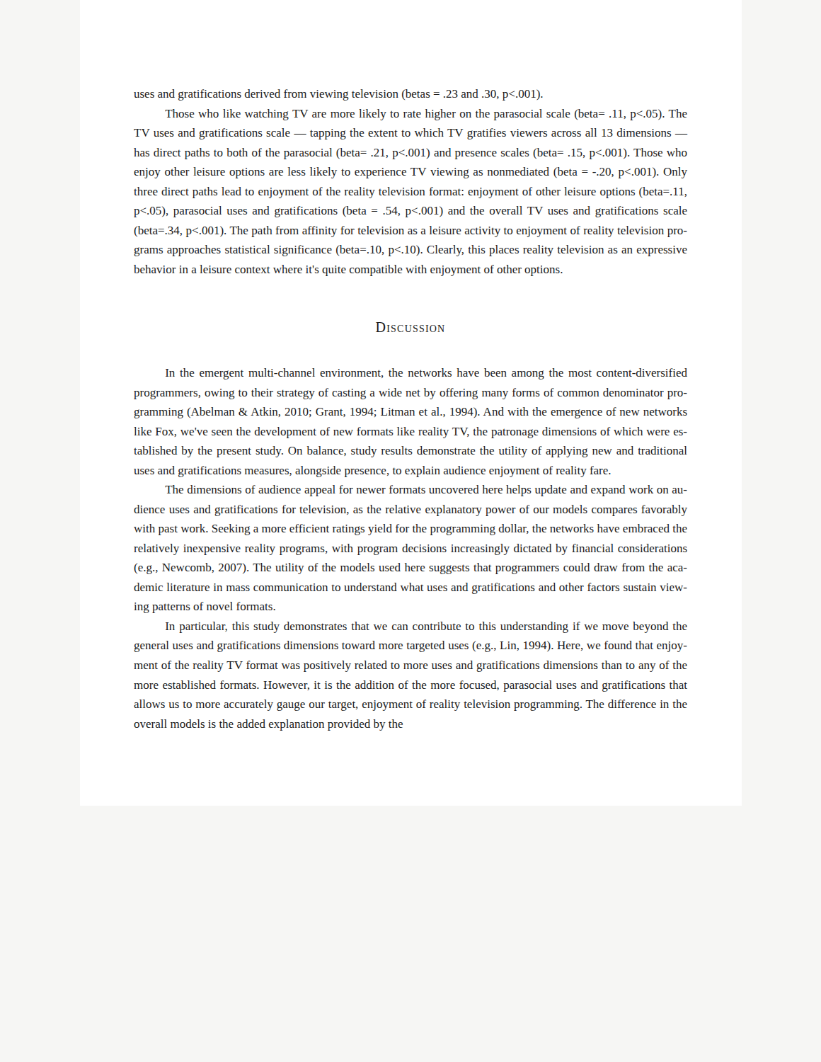uses and gratifications derived from viewing television (betas = .23 and .30, p<.001).
Those who like watching TV are more likely to rate higher on the parasocial scale (beta= .11, p<.05). The TV uses and gratifications scale — tapping the extent to which TV gratifies viewers across all 13 dimensions — has direct paths to both of the parasocial (beta= .21, p<.001) and presence scales (beta= .15, p<.001). Those who enjoy other leisure options are less likely to experience TV viewing as nonmediated (beta = -.20, p<.001). Only three direct paths lead to enjoyment of the reality television format: enjoyment of other leisure options (beta=.11, p<.05), parasocial uses and gratifications (beta = .54, p<.001) and the overall TV uses and gratifications scale (beta=.34, p<.001). The path from affinity for television as a leisure activity to enjoyment of reality television programs approaches statistical significance (beta=.10, p<.10). Clearly, this places reality television as an expressive behavior in a leisure context where it's quite compatible with enjoyment of other options.
Discussion
In the emergent multi-channel environment, the networks have been among the most content-diversified programmers, owing to their strategy of casting a wide net by offering many forms of common denominator programming (Abelman & Atkin, 2010; Grant, 1994; Litman et al., 1994). And with the emergence of new networks like Fox, we've seen the development of new formats like reality TV, the patronage dimensions of which were established by the present study. On balance, study results demonstrate the utility of applying new and traditional uses and gratifications measures, alongside presence, to explain audience enjoyment of reality fare.
The dimensions of audience appeal for newer formats uncovered here helps update and expand work on audience uses and gratifications for television, as the relative explanatory power of our models compares favorably with past work. Seeking a more efficient ratings yield for the programming dollar, the networks have embraced the relatively inexpensive reality programs, with program decisions increasingly dictated by financial considerations (e.g., Newcomb, 2007). The utility of the models used here suggests that programmers could draw from the academic literature in mass communication to understand what uses and gratifications and other factors sustain viewing patterns of novel formats.
In particular, this study demonstrates that we can contribute to this understanding if we move beyond the general uses and gratifications dimensions toward more targeted uses (e.g., Lin, 1994). Here, we found that enjoyment of the reality TV format was positively related to more uses and gratifications dimensions than to any of the more established formats. However, it is the addition of the more focused, parasocial uses and gratifications that allows us to more accurately gauge our target, enjoyment of reality television programming. The difference in the overall models is the added explanation provided by the